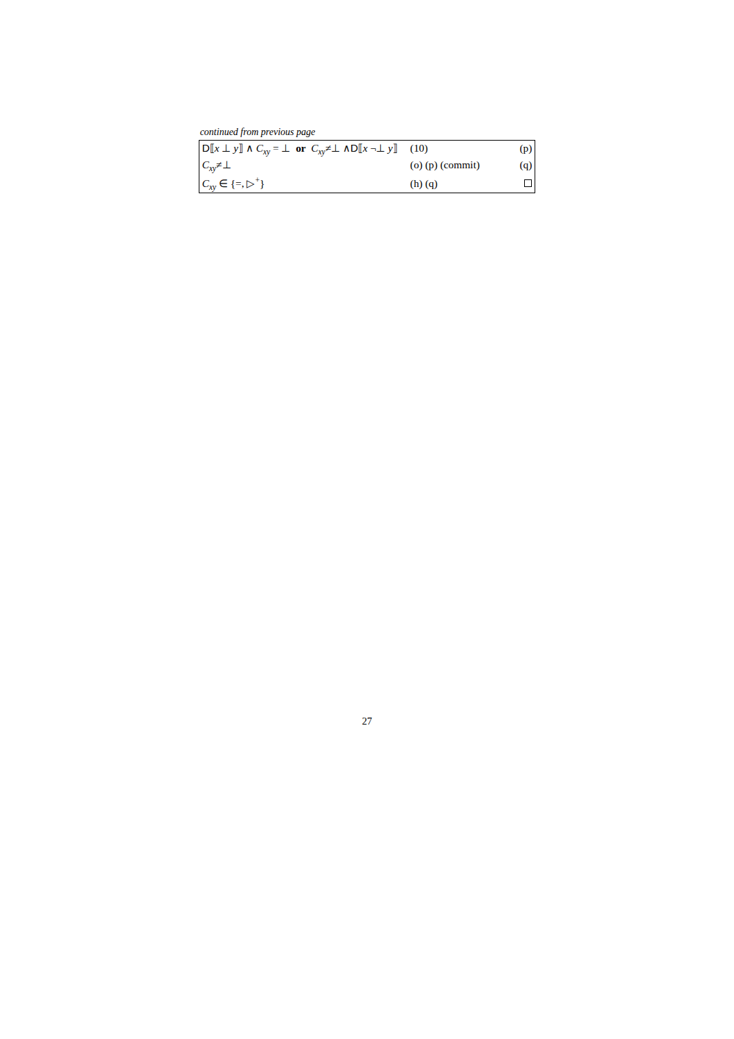continued from previous page
| D ⟦ x ⊥ y ⟧ ∧ C xy = ⊥ or C xy ≠⊥ ∧ D ⟦ x ¬⊥ y ⟧ | (10) | (p) |
| C xy ≠⊥ | (o) (p) (commit) | (q) |
| C xy ∈ {=, ▷ + } | (h) (q) | |
27